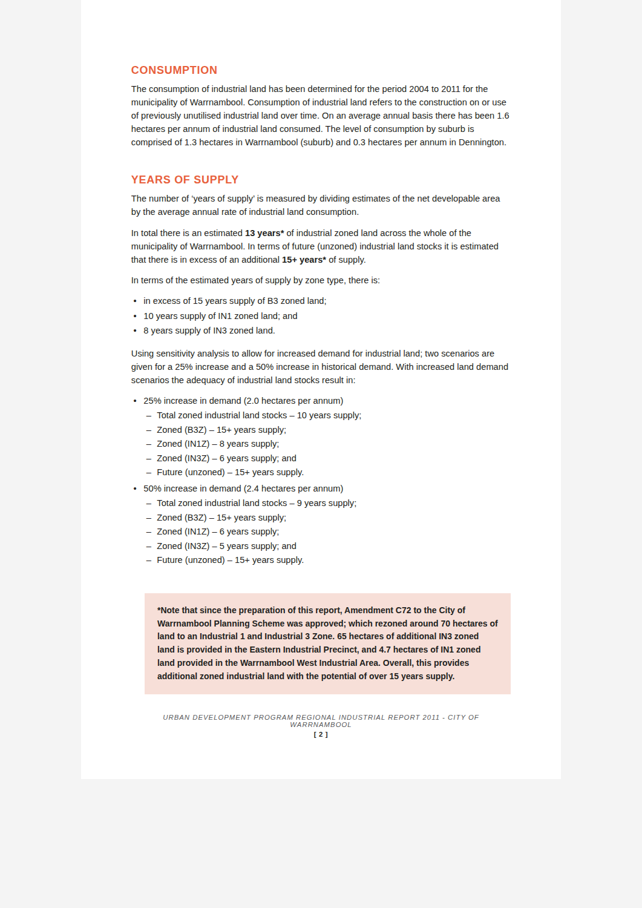Consumption
The consumption of industrial land has been determined for the period 2004 to 2011 for the municipality of Warrnambool. Consumption of industrial land refers to the construction on or use of previously unutilised industrial land over time. On an average annual basis there has been 1.6 hectares per annum of industrial land consumed. The level of consumption by suburb is comprised of 1.3 hectares in Warrnambool (suburb) and 0.3 hectares per annum in Dennington.
Years of supply
The number of ‘years of supply’ is measured by dividing estimates of the net developable area by the average annual rate of industrial land consumption.
In total there is an estimated 13 years* of industrial zoned land across the whole of the municipality of Warrnambool. In terms of future (unzoned) industrial land stocks it is estimated that there is in excess of an additional 15+ years* of supply.
In terms of the estimated years of supply by zone type, there is:
in excess of 15 years supply of B3 zoned land;
10 years supply of IN1 zoned land; and
8 years supply of IN3 zoned land.
Using sensitivity analysis to allow for increased demand for industrial land; two scenarios are given for a 25% increase and a 50% increase in historical demand. With increased land demand scenarios the adequacy of industrial land stocks result in:
25% increase in demand (2.0 hectares per annum)
Total zoned industrial land stocks – 10 years supply;
Zoned (B3Z) – 15+ years supply;
Zoned (IN1Z) – 8 years supply;
Zoned (IN3Z) – 6 years supply; and
Future (unzoned) – 15+ years supply.
50% increase in demand (2.4 hectares per annum)
Total zoned industrial land stocks – 9 years supply;
Zoned (B3Z) – 15+ years supply;
Zoned (IN1Z) – 6 years supply;
Zoned (IN3Z) – 5 years supply; and
Future (unzoned) – 15+ years supply.
*Note that since the preparation of this report, Amendment C72 to the City of Warrnambool Planning Scheme was approved; which rezoned around 70 hectares of land to an Industrial 1 and Industrial 3 Zone. 65 hectares of additional IN3 zoned land is provided in the Eastern Industrial Precinct, and 4.7 hectares of IN1 zoned land provided in the Warrnambool West Industrial Area. Overall, this provides additional zoned industrial land with the potential of over 15 years supply.
Urban Development Program Regional Industrial Report 2011 - City of Warrnambool
[ 2 ]